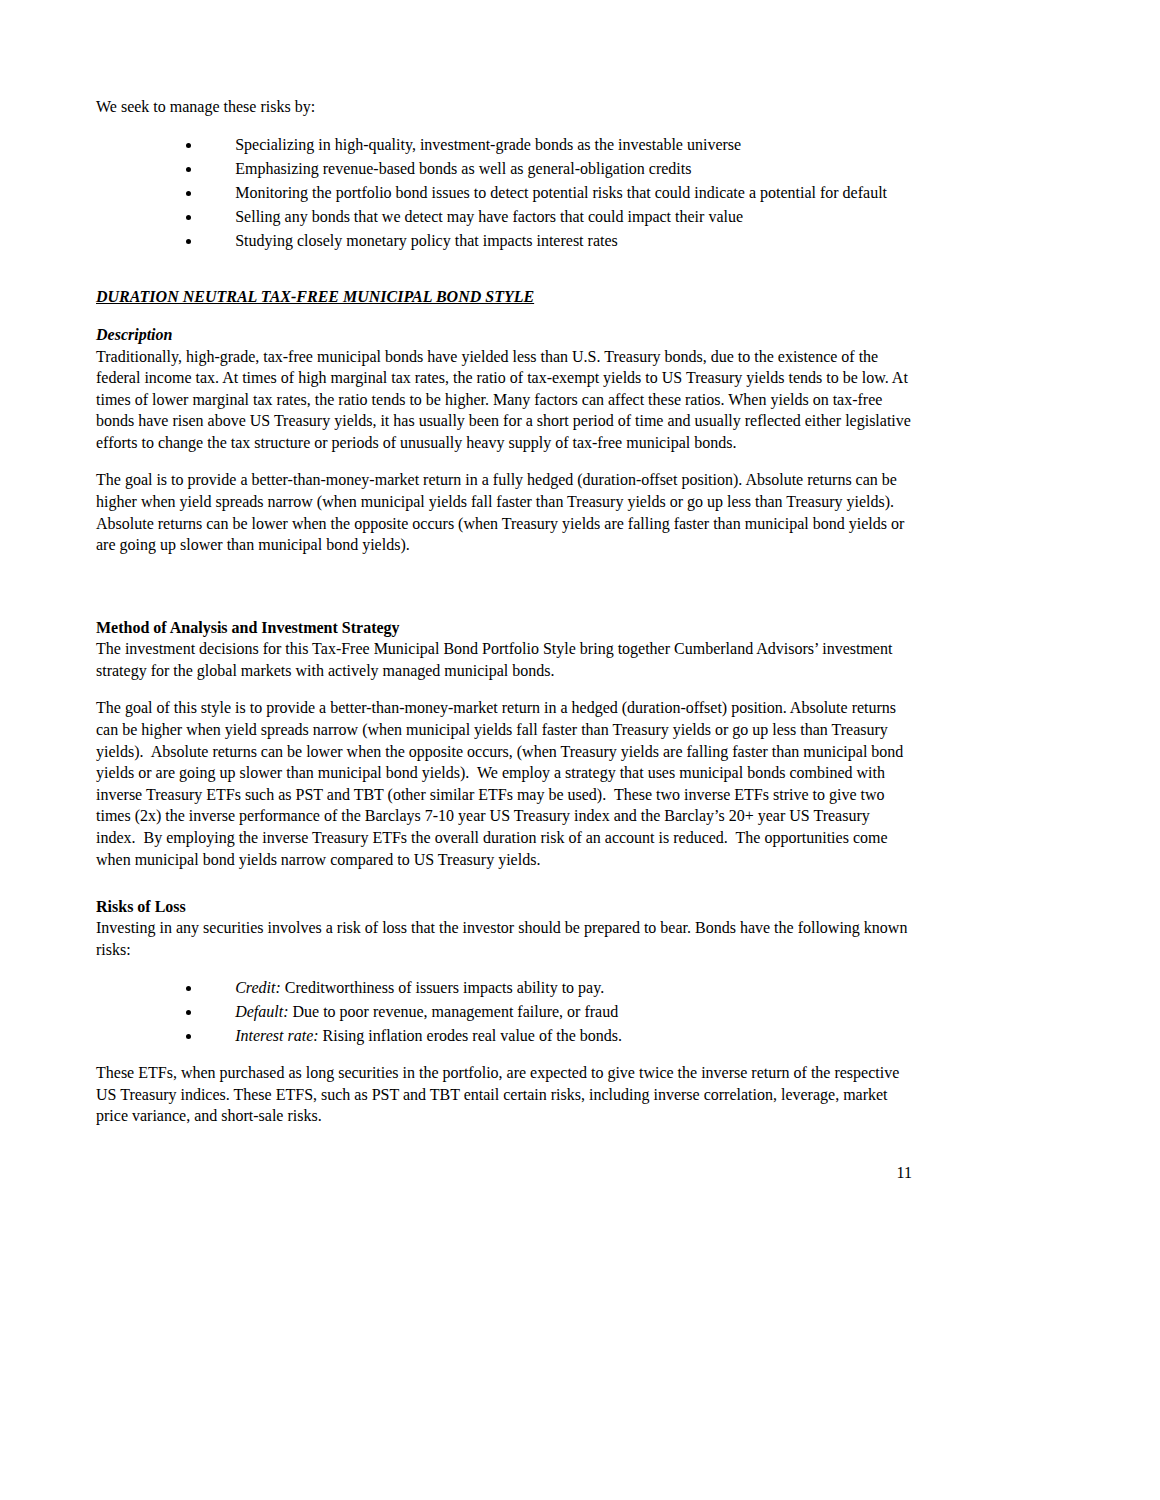We seek to manage these risks by:
Specializing in high-quality, investment-grade bonds as the investable universe
Emphasizing revenue-based bonds as well as general-obligation credits
Monitoring the portfolio bond issues to detect potential risks that could indicate a potential for default
Selling any bonds that we detect may have factors that could impact their value
Studying closely monetary policy that impacts interest rates
DURATION NEUTRAL TAX-FREE MUNICIPAL BOND STYLE
Description
Traditionally, high-grade, tax-free municipal bonds have yielded less than U.S. Treasury bonds, due to the existence of the federal income tax. At times of high marginal tax rates, the ratio of tax-exempt yields to US Treasury yields tends to be low. At times of lower marginal tax rates, the ratio tends to be higher. Many factors can affect these ratios. When yields on tax-free bonds have risen above US Treasury yields, it has usually been for a short period of time and usually reflected either legislative efforts to change the tax structure or periods of unusually heavy supply of tax-free municipal bonds.
The goal is to provide a better-than-money-market return in a fully hedged (duration-offset position). Absolute returns can be higher when yield spreads narrow (when municipal yields fall faster than Treasury yields or go up less than Treasury yields). Absolute returns can be lower when the opposite occurs (when Treasury yields are falling faster than municipal bond yields or are going up slower than municipal bond yields).
Method of Analysis and Investment Strategy
The investment decisions for this Tax-Free Municipal Bond Portfolio Style bring together Cumberland Advisors’ investment strategy for the global markets with actively managed municipal bonds.
The goal of this style is to provide a better-than-money-market return in a hedged (duration-offset) position. Absolute returns can be higher when yield spreads narrow (when municipal yields fall faster than Treasury yields or go up less than Treasury yields). Absolute returns can be lower when the opposite occurs, (when Treasury yields are falling faster than municipal bond yields or are going up slower than municipal bond yields). We employ a strategy that uses municipal bonds combined with inverse Treasury ETFs such as PST and TBT (other similar ETFs may be used). These two inverse ETFs strive to give two times (2x) the inverse performance of the Barclays 7-10 year US Treasury index and the Barclay’s 20+ year US Treasury index. By employing the inverse Treasury ETFs the overall duration risk of an account is reduced. The opportunities come when municipal bond yields narrow compared to US Treasury yields.
Risks of Loss
Investing in any securities involves a risk of loss that the investor should be prepared to bear. Bonds have the following known risks:
Credit: Creditworthiness of issuers impacts ability to pay.
Default: Due to poor revenue, management failure, or fraud
Interest rate: Rising inflation erodes real value of the bonds.
These ETFs, when purchased as long securities in the portfolio, are expected to give twice the inverse return of the respective US Treasury indices. These ETFS, such as PST and TBT entail certain risks, including inverse correlation, leverage, market price variance, and short-sale risks.
11